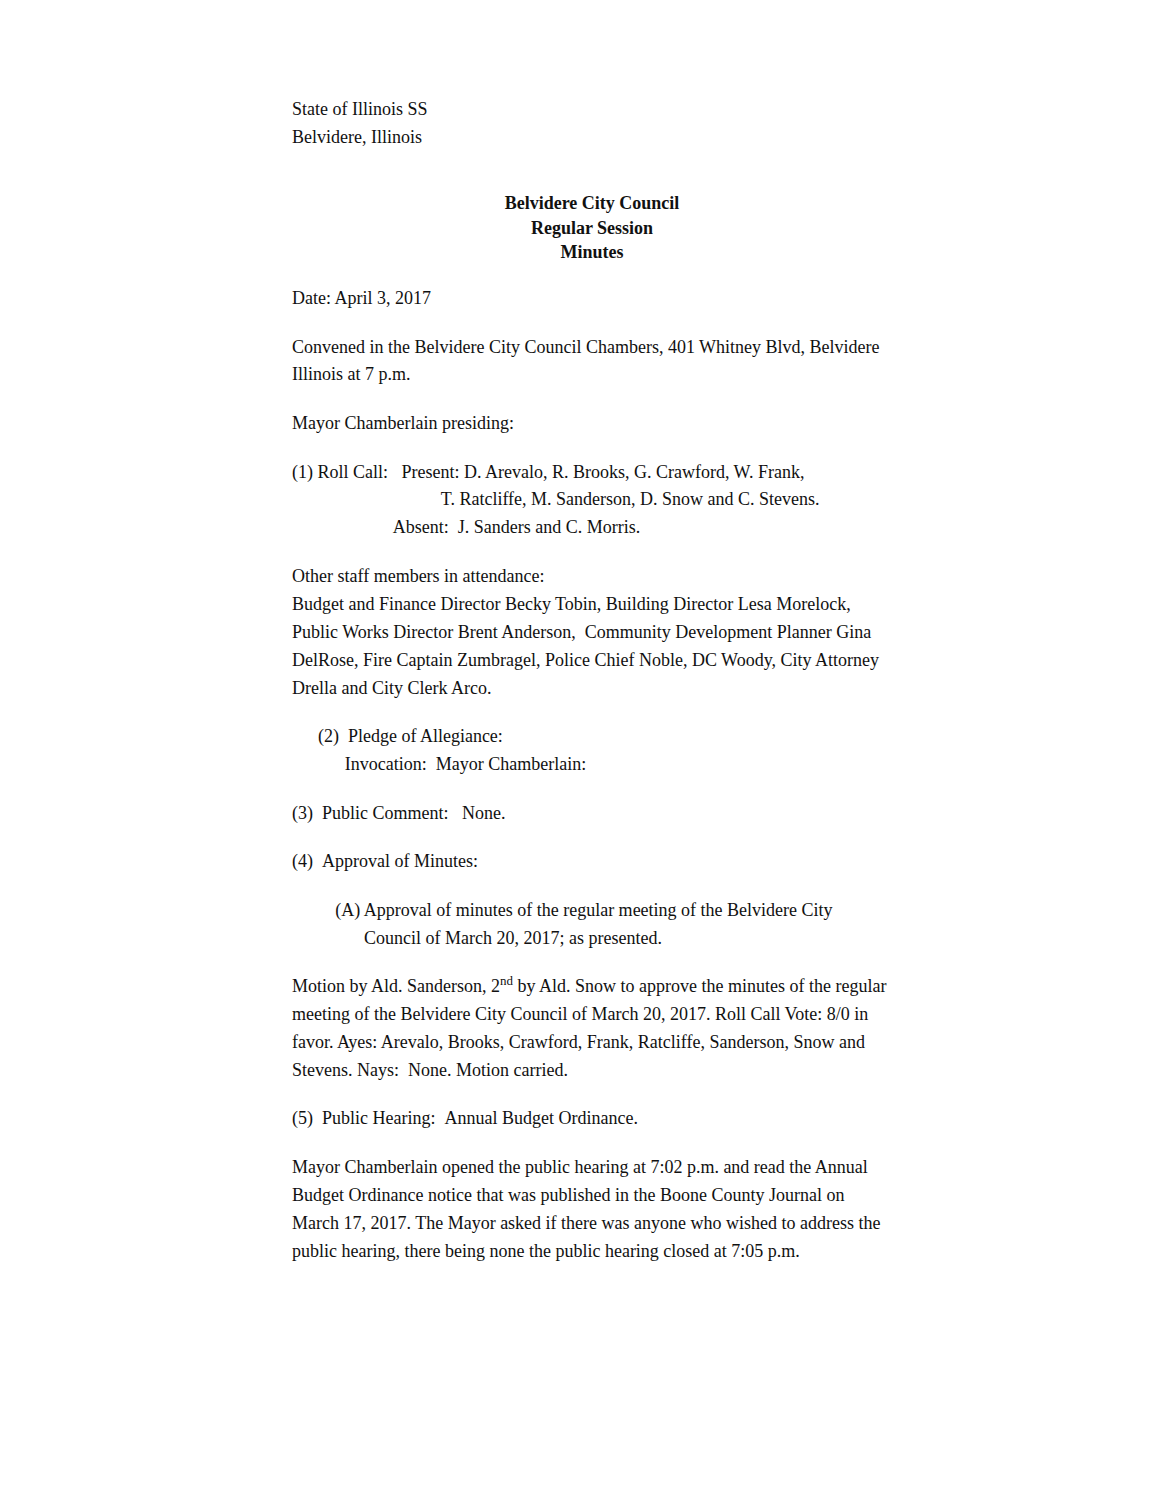State of Illinois SS
Belvidere, Illinois
Belvidere City Council Regular Session Minutes
Date: April 3, 2017
Convened in the Belvidere City Council Chambers, 401 Whitney Blvd, Belvidere Illinois at 7 p.m.
Mayor Chamberlain presiding:
(1) Roll Call: Present: D. Arevalo, R. Brooks, G. Crawford, W. Frank, T. Ratcliffe, M. Sanderson, D. Snow and C. Stevens. Absent: J. Sanders and C. Morris.
Other staff members in attendance:
Budget and Finance Director Becky Tobin, Building Director Lesa Morelock, Public Works Director Brent Anderson, Community Development Planner Gina DelRose, Fire Captain Zumbragel, Police Chief Noble, DC Woody, City Attorney Drella and City Clerk Arco.
(2) Pledge of Allegiance:
Invocation: Mayor Chamberlain:
(3) Public Comment: None.
(4) Approval of Minutes:
(A) Approval of minutes of the regular meeting of the Belvidere City Council of March 20, 2017; as presented.
Motion by Ald. Sanderson, 2nd by Ald. Snow to approve the minutes of the regular meeting of the Belvidere City Council of March 20, 2017. Roll Call Vote: 8/0 in favor. Ayes: Arevalo, Brooks, Crawford, Frank, Ratcliffe, Sanderson, Snow and Stevens. Nays: None. Motion carried.
(5) Public Hearing: Annual Budget Ordinance.
Mayor Chamberlain opened the public hearing at 7:02 p.m. and read the Annual Budget Ordinance notice that was published in the Boone County Journal on March 17, 2017. The Mayor asked if there was anyone who wished to address the public hearing, there being none the public hearing closed at 7:05 p.m.